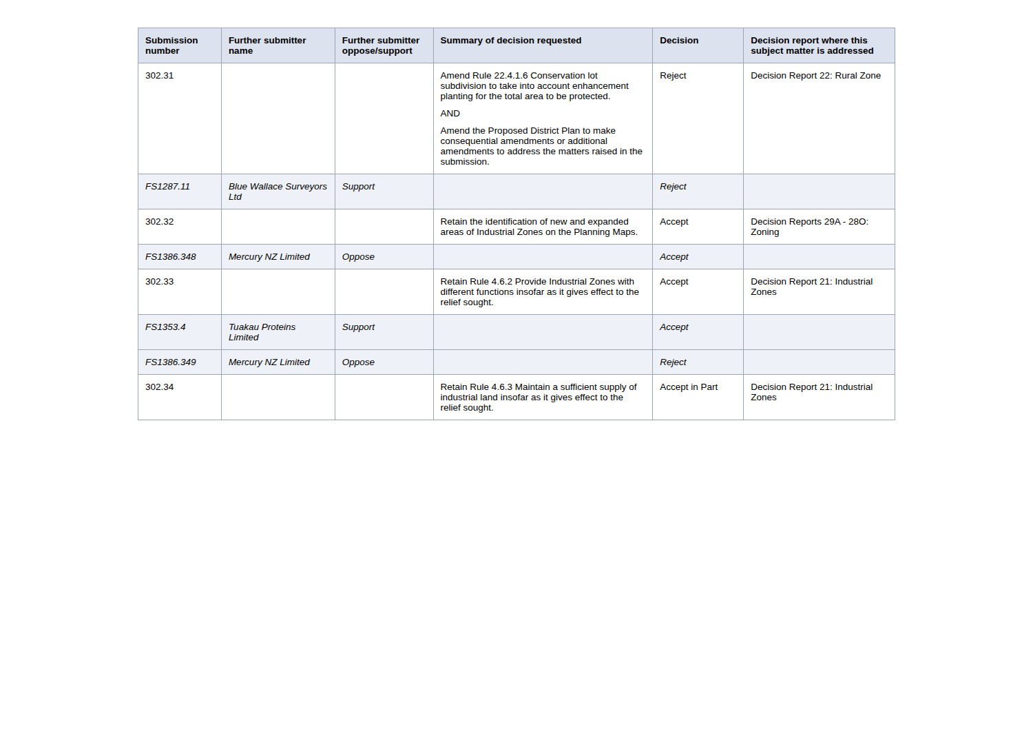| Submission number | Further submitter name | Further submitter oppose/support | Summary of decision requested | Decision | Decision report where this subject matter is addressed |
| --- | --- | --- | --- | --- | --- |
| 302.31 | | | Amend Rule 22.4.1.6 Conservation lot subdivision to take into account enhancement planting for the total area to be protected. AND Amend the Proposed District Plan to make consequential amendments or additional amendments to address the matters raised in the submission. | Reject | Decision Report 22: Rural Zone |
| FS1287.11 | Blue Wallace Surveyors Ltd | Support | | Reject | |
| 302.32 | | | Retain the identification of new and expanded areas of Industrial Zones on the Planning Maps. | Accept | Decision Reports 29A - 28O: Zoning |
| FS1386.348 | Mercury NZ Limited | Oppose | | Accept | |
| 302.33 | | | Retain Rule 4.6.2 Provide Industrial Zones with different functions insofar as it gives effect to the relief sought. | Accept | Decision Report 21: Industrial Zones |
| FS1353.4 | Tuakau Proteins Limited | Support | | Accept | |
| FS1386.349 | Mercury NZ Limited | Oppose | | Reject | |
| 302.34 | | | Retain Rule 4.6.3 Maintain a sufficient supply of industrial land insofar as it gives effect to the relief sought. | Accept in Part | Decision Report 21: Industrial Zones |